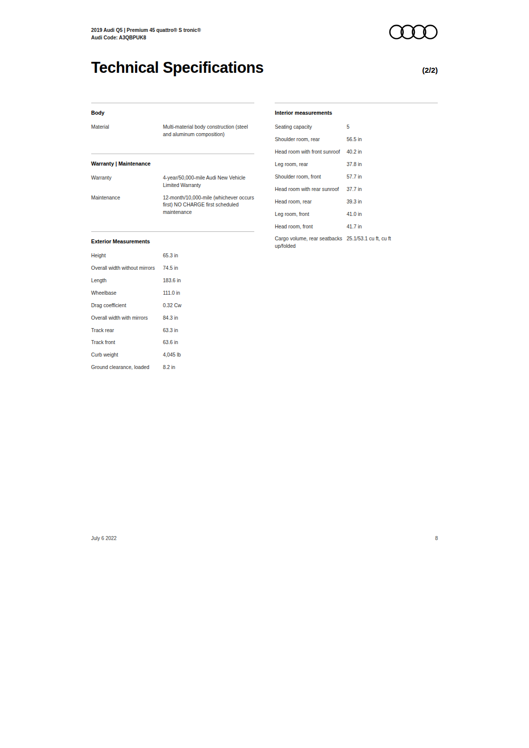2019 Audi Q5 | Premium 45 quattro® S tronic®
Audi Code: A3QBPUK8
Technical Specifications
(2/2)
Body
| Material | Multi-material body construction (steel and aluminum composition) |
Warranty | Maintenance
| Warranty | 4-year/50,000-mile Audi New Vehicle Limited Warranty |
| Maintenance | 12-month/10,000-mile (whichever occurs first) NO CHARGE first scheduled maintenance |
Exterior Measurements
| Height | 65.3 in |
| Overall width without mirrors | 74.5 in |
| Length | 183.6 in |
| Wheelbase | 111.0 in |
| Drag coefficient | 0.32 Cw |
| Overall width with mirrors | 84.3 in |
| Track rear | 63.3 in |
| Track front | 63.6 in |
| Curb weight | 4,045 lb |
| Ground clearance, loaded | 8.2 in |
Interior measurements
| Seating capacity | 5 |
| Shoulder room, rear | 56.5 in |
| Head room with front sunroof | 40.2 in |
| Leg room, rear | 37.8 in |
| Shoulder room, front | 57.7 in |
| Head room with rear sunroof | 37.7 in |
| Head room, rear | 39.3 in |
| Leg room, front | 41.0 in |
| Head room, front | 41.7 in |
| Cargo volume, rear seatbacks up/folded | 25.1/53.1 cu ft, cu ft |
July 6 2022 8